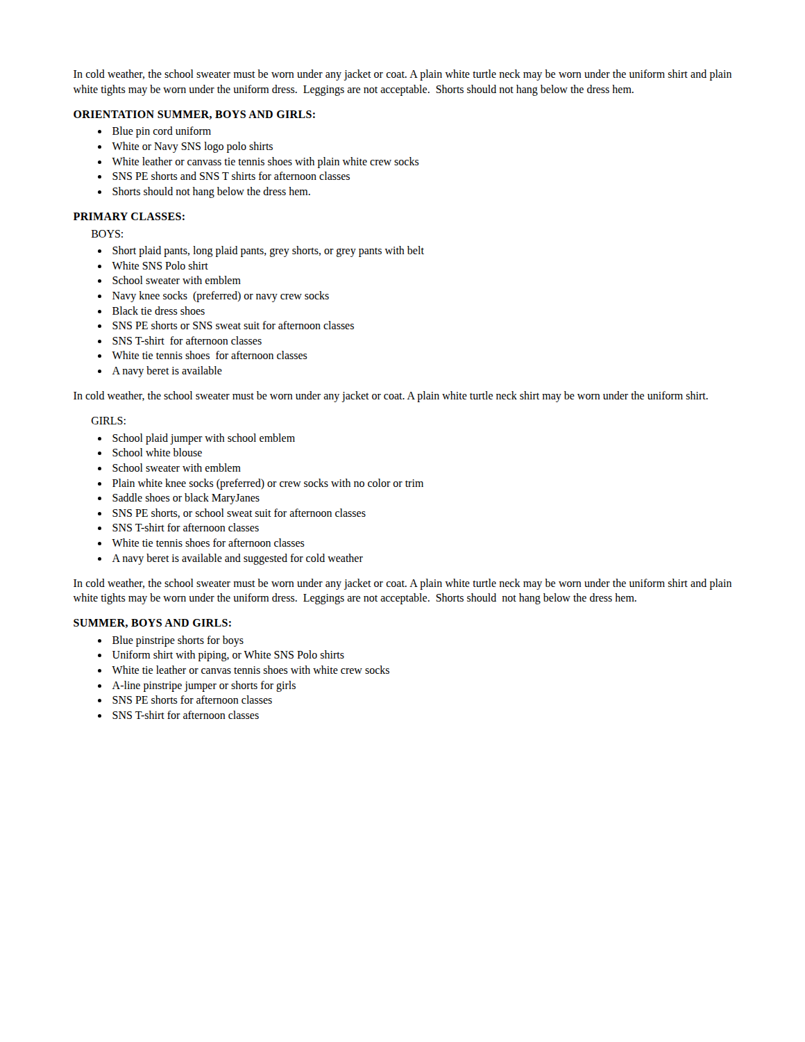In cold weather, the school sweater must be worn under any jacket or coat. A plain white turtle neck may be worn under the uniform shirt and plain white tights may be worn under the uniform dress. Leggings are not acceptable. Shorts should not hang below the dress hem.
ORIENTATION SUMMER, BOYS AND GIRLS:
Blue pin cord uniform
White or Navy SNS logo polo shirts
White leather or canvass tie tennis shoes with plain white crew socks
SNS PE shorts and SNS T shirts for afternoon classes
Shorts should not hang below the dress hem.
PRIMARY CLASSES:
BOYS:
Short plaid pants, long plaid pants, grey shorts, or grey pants with belt
White SNS Polo shirt
School sweater with emblem
Navy knee socks (preferred) or navy crew socks
Black tie dress shoes
SNS PE shorts or SNS sweat suit for afternoon classes
SNS T-shirt for afternoon classes
White tie tennis shoes for afternoon classes
A navy beret is available
In cold weather, the school sweater must be worn under any jacket or coat. A plain white turtle neck shirt may be worn under the uniform shirt.
GIRLS:
School plaid jumper with school emblem
School white blouse
School sweater with emblem
Plain white knee socks (preferred) or crew socks with no color or trim
Saddle shoes or black MaryJanes
SNS PE shorts, or school sweat suit for afternoon classes
SNS T-shirt for afternoon classes
White tie tennis shoes for afternoon classes
A navy beret is available and suggested for cold weather
In cold weather, the school sweater must be worn under any jacket or coat. A plain white turtle neck may be worn under the uniform shirt and plain white tights may be worn under the uniform dress. Leggings are not acceptable. Shorts should not hang below the dress hem.
SUMMER, BOYS AND GIRLS:
Blue pinstripe shorts for boys
Uniform shirt with piping, or White SNS Polo shirts
White tie leather or canvas tennis shoes with white crew socks
A-line pinstripe jumper or shorts for girls
SNS PE shorts for afternoon classes
SNS T-shirt for afternoon classes